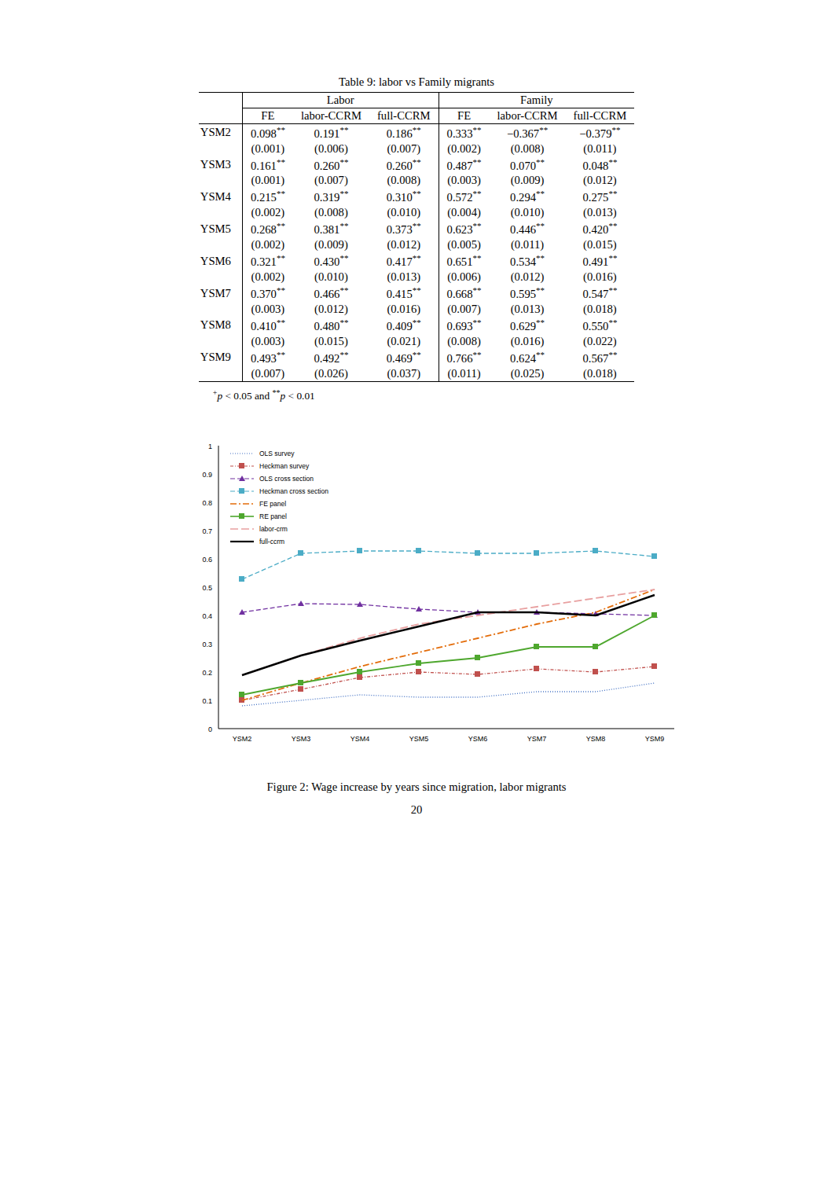Table 9: labor vs Family migrants
| | Labor | Family |
| | FE | labor-CCRM | full-CCRM | FE | labor-CCRM | full-CCRM |
| YSM2 | 0.098 ** | 0.191 ** | 0.186 ** | 0.333 ** | −0.367 ** | −0.379 ** |
| | (0.001) | (0.006) | (0.007) | (0.002) | (0.008) | (0.011) |
| YSM3 | 0.161 ** | 0.260 ** | 0.260 ** | 0.487 ** | 0.070 ** | 0.048 ** |
| | (0.001) | (0.007) | (0.008) | (0.003) | (0.009) | (0.012) |
| YSM4 | 0.215 ** | 0.319 ** | 0.310 ** | 0.572 ** | 0.294 ** | 0.275 ** |
| | (0.002) | (0.008) | (0.010) | (0.004) | (0.010) | (0.013) |
| YSM5 | 0.268 ** | 0.381 ** | 0.373 ** | 0.623 ** | 0.446 ** | 0.420 ** |
| | (0.002) | (0.009) | (0.012) | (0.005) | (0.011) | (0.015) |
| YSM6 | 0.321 ** | 0.430 ** | 0.417 ** | 0.651 ** | 0.534 ** | 0.491 ** |
| | (0.002) | (0.010) | (0.013) | (0.006) | (0.012) | (0.016) |
| YSM7 | 0.370 ** | 0.466 ** | 0.415 ** | 0.668 ** | 0.595 ** | 0.547 ** |
| | (0.003) | (0.012) | (0.016) | (0.007) | (0.013) | (0.018) |
| YSM8 | 0.410 ** | 0.480 ** | 0.409 ** | 0.693 ** | 0.629 ** | 0.550 ** |
| | (0.003) | (0.015) | (0.021) | (0.008) | (0.016) | (0.022) |
| YSM9 | 0.493 ** | 0.492 ** | 0.469 ** | 0.766 ** | 0.624 ** | 0.567 ** |
| | (0.007) | (0.026) | (0.037) | (0.011) | (0.025) | (0.018) |
+p < 0.05 and **p < 0.01
1 0.9 0.8 0.7 0.6 0.5 0.4 0.3 0.2 0.1 0 YSM2 YSM3 YSM4 YSM5 YSM6 YSM7 YSM8 YSM9 OLS survey Heckman survey OLS cross section Heckman cross section FE panel RE panel labor-crm full-ccrm
Figure 2: Wage increase by years since migration, labor migrants
20